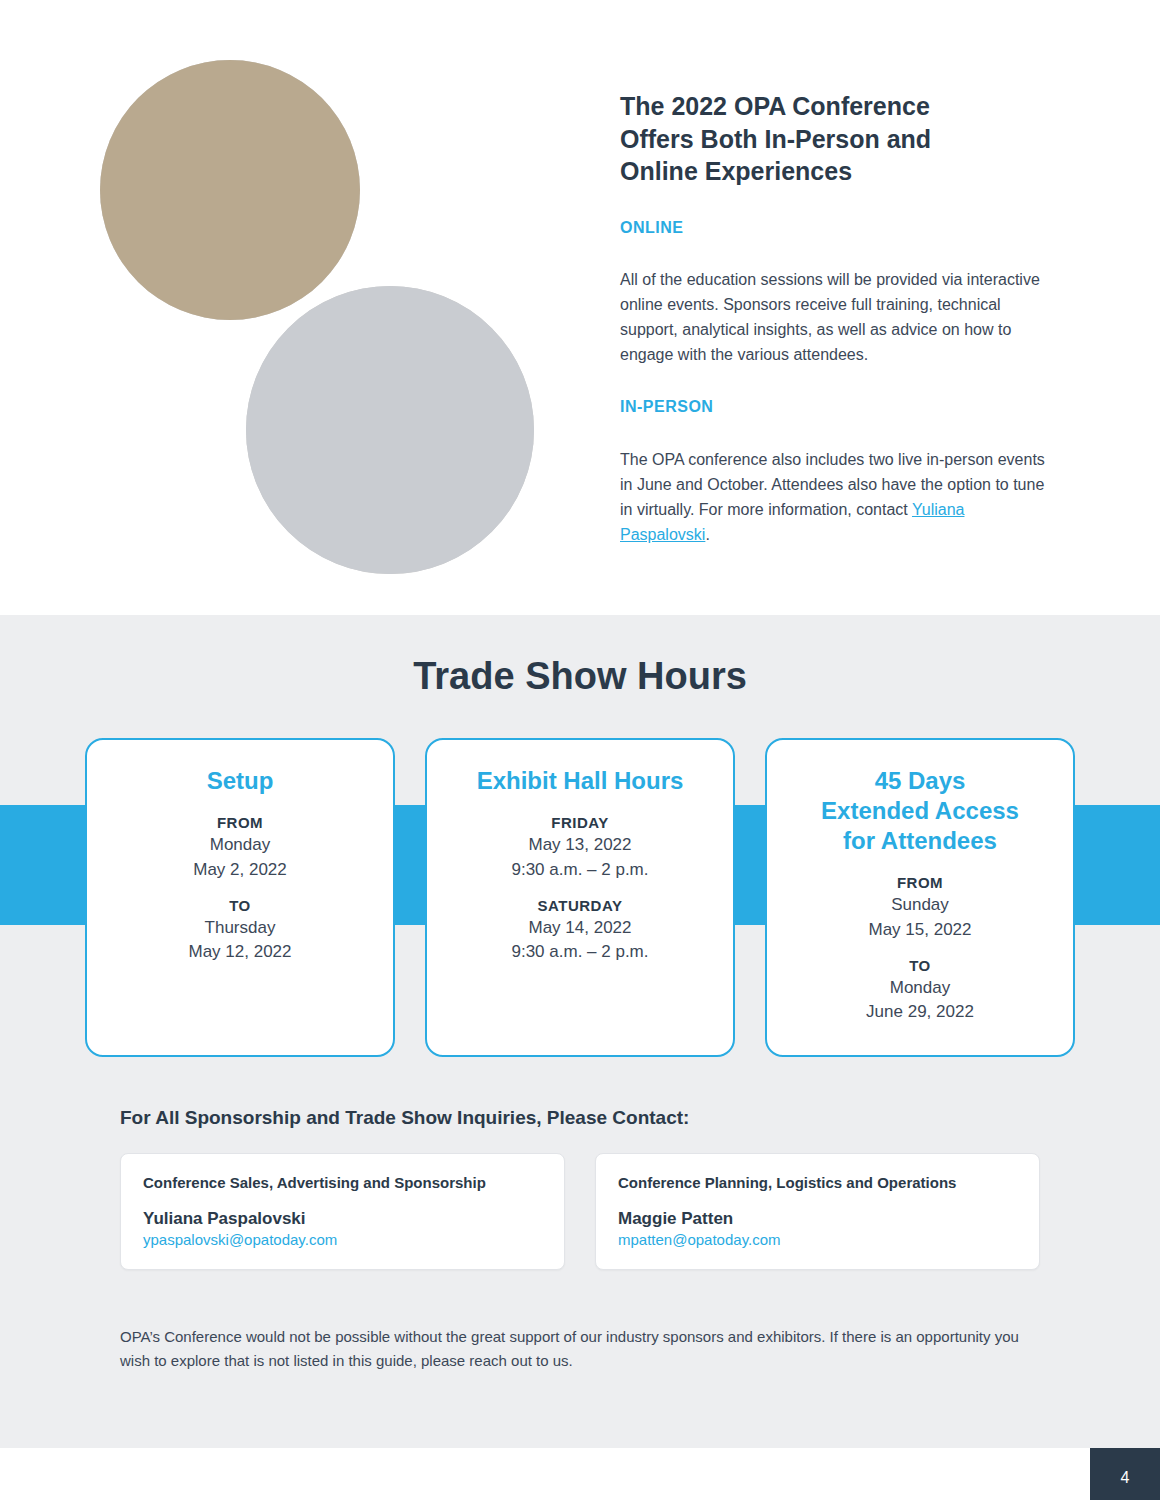The 2022 OPA Conference
Offers Both In-Person and
Online Experiences
ONLINE
All of the education sessions will be provided via interactive online events. Sponsors receive full training, technical support, analytical insights, as well as advice on how to engage with the various attendees.
IN-PERSON
The OPA conference also includes two live in-person events in June and October. Attendees also have the option to tune in virtually. For more information, contact Yuliana Paspalovski.
Trade Show Hours
Setup
FROM
Monday
May 2, 2022
TO
Thursday
May 12, 2022
Exhibit Hall Hours
FRIDAY
May 13, 2022
9:30 a.m. – 2 p.m.
SATURDAY
May 14, 2022
9:30 a.m. – 2 p.m.
45 Days
Extended Access
for Attendees
FROM
Sunday
May 15, 2022
TO
Monday
June 29, 2022
For All Sponsorship and Trade Show Inquiries, Please Contact:
Conference Sales, Advertising and Sponsorship
Yuliana Paspalovski
ypaspalovski@opatoday.com
Conference Planning, Logistics and Operations
Maggie Patten
mpatten@opatoday.com
OPA’s Conference would not be possible without the great support of our industry sponsors and exhibitors. If there is an opportunity you wish to explore that is not listed in this guide, please reach out to us.
4